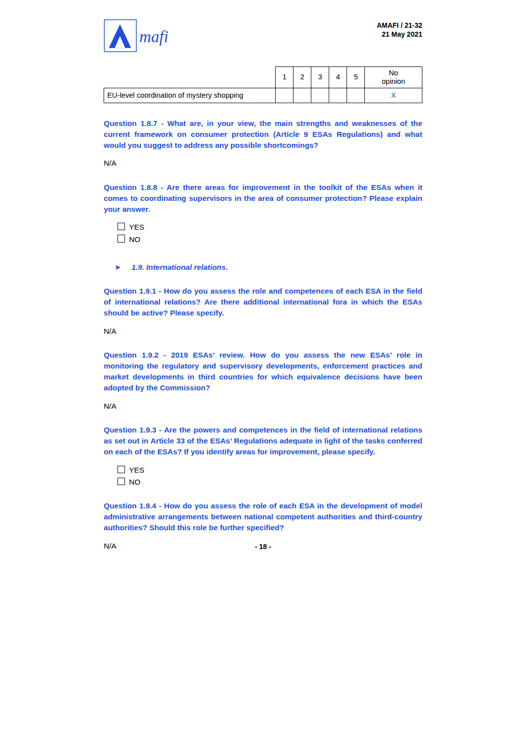mafi
AMAFI / 21-32
21 May 2021
| | 1 | 2 | 3 | 4 | 5 | No opinion |
| --- | --- | --- | --- | --- | --- | --- |
| EU-level coordination of mystery shopping | | | | | | X |
Question 1.8.7 - What are, in your view, the main strengths and weaknesses of the current framework on consumer protection (Article 9 ESAs Regulations) and what would you suggest to address any possible shortcomings?
N/A
Question 1.8.8 - Are there areas for improvement in the toolkit of the ESAs when it comes to coordinating supervisors in the area of consumer protection? Please explain your answer.
YES
NO
➤1.9. International relations.
Question 1.9.1 - How do you assess the role and competences of each ESA in the field of international relations? Are there additional international fora in which the ESAs should be active? Please specify.
N/A
Question 1.9.2 - 2019 ESAs’ review. How do you assess the new ESAs’ role in monitoring the regulatory and supervisory developments, enforcement practices and market developments in third countries for which equivalence decisions have been adopted by the Commission?
N/A
Question 1.9.3 - Are the powers and competences in the field of international relations as set out in Article 33 of the ESAs’ Regulations adequate in light of the tasks conferred on each of the ESAs? If you identify areas for improvement, please specify.
YES
NO
Question 1.9.4 - How do you assess the role of each ESA in the development of model administrative arrangements between national competent authorities and third-country authorities? Should this role be further specified?
N/A
- 18 -